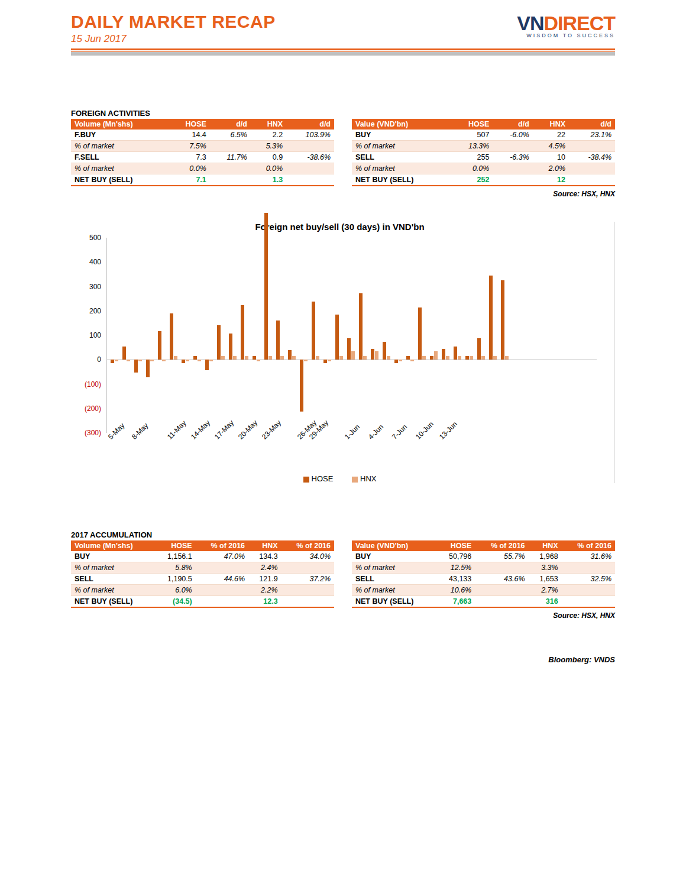DAILY MARKET RECAP
15 Jun 2017
VN DIRECT
WISDOM TO SUCCESS
FOREIGN ACTIVITIES
| Volume (Mn'shs) | HOSE | d/d | HNX | d/d |
| --- | --- | --- | --- | --- |
| F.BUY | 14.4 | 6.5% | 2.2 | 103.9% |
| % of market | 7.5% | | 5.3% | |
| F.SELL | 7.3 | 11.7% | 0.9 | -38.6% |
| % of market | 0.0% | | 0.0% | |
| NET BUY (SELL) | 7.1 | | 1.3 | |
| Value (VND'bn) | HOSE | d/d | HNX | d/d |
| --- | --- | --- | --- | --- |
| BUY | 507 | -6.0% | 22 | 23.1% |
| % of market | 13.3% | | 4.5% | |
| SELL | 255 | -6.3% | 10 | -38.4% |
| % of market | 0.0% | | 2.0% | |
| NET BUY (SELL) | 252 | | 12 | |
Source: HSX, HNX
Foreign net buy/sell (30 days) in VND'bn
500
400
300
200
100
0
(100)
(200)
(300)
5-May
8-May
11-May
14-May
17-May
20-May
23-May
26-May
29-May
1-Jun
4-Jun
7-Jun
10-Jun
13-Jun
HOSE HNX
2017 ACCUMULATION
| Volume (Mn'shs) | HOSE | % of 2016 | HNX | % of 2016 |
| --- | --- | --- | --- | --- |
| BUY | 1,156.1 | 47.0% | 134.3 | 34.0% |
| % of market | 5.8% | | 2.4% | |
| SELL | 1,190.5 | 44.6% | 121.9 | 37.2% |
| % of market | 6.0% | | 2.2% | |
| NET BUY (SELL) | (34.5) | | 12.3 | |
| Value (VND'bn) | HOSE | % of 2016 | HNX | % of 2016 |
| --- | --- | --- | --- | --- |
| BUY | 50,796 | 55.7% | 1,968 | 31.6% |
| % of market | 12.5% | | 3.3% | |
| SELL | 43,133 | 43.6% | 1,653 | 32.5% |
| % of market | 10.6% | | 2.7% | |
| NET BUY (SELL) | 7,663 | | 316 | |
Source: HSX, HNX
Bloomberg: VNDS